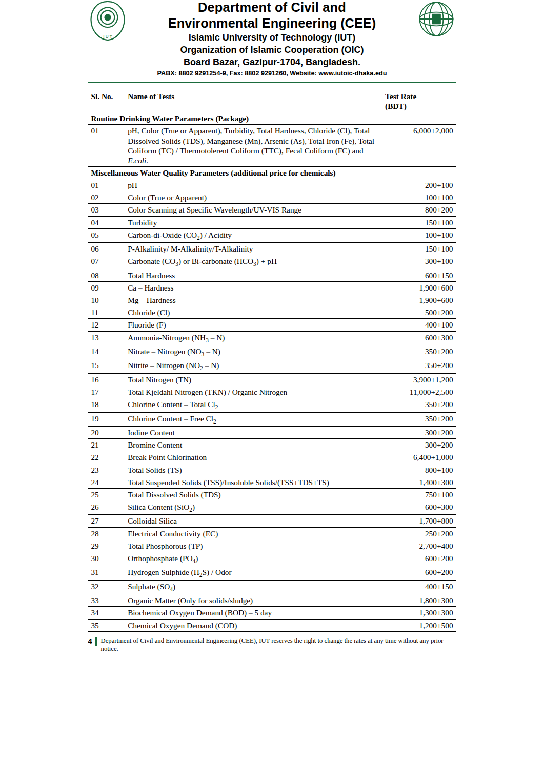Department of Civil and
Environmental Engineering (CEE)
Islamic University of Technology (IUT)
Organization of Islamic Cooperation (OIC)
Board Bazar, Gazipur-1704, Bangladesh.
PABX: 8802 9291254-9, Fax: 8802 9291260, Website: www.iutoic-dhaka.edu
| Sl. No. | Name of Tests | Test Rate (BDT) |
| --- | --- | --- |
| Routine Drinking Water Parameters (Package) |
| 01 | pH, Color (True or Apparent), Turbidity, Total Hardness, Chloride (Cl), Total Dissolved Solids (TDS), Manganese (Mn), Arsenic (As), Total Iron (Fe), Total Coliform (TC) / Thermotolerent Coliform (TTC), Fecal Coliform (FC) and E.coli . | 6,000+2,000 |
| Miscellaneous Water Quality Parameters (additional price for chemicals) |
| 01 | pH | 200+100 |
| 02 | Color (True or Apparent) | 100+100 |
| 03 | Color Scanning at Specific Wavelength/UV-VIS Range | 800+200 |
| 04 | Turbidity | 150+100 |
| 05 | Carbon-di-Oxide (CO 2 ) / Acidity | 100+100 |
| 06 | P-Alkalinity/ M-Alkalinity/T-Alkalinity | 150+100 |
| 07 | Carbonate (CO 3 ) or Bi-carbonate (HCO 3 ) + pH | 300+100 |
| 08 | Total Hardness | 600+150 |
| 09 | Ca – Hardness | 1,900+600 |
| 10 | Mg – Hardness | 1,900+600 |
| 11 | Chloride (Cl) | 500+200 |
| 12 | Fluoride (F) | 400+100 |
| 13 | Ammonia-Nitrogen (NH 3 – N) | 600+300 |
| 14 | Nitrate – Nitrogen (NO 3 – N) | 350+200 |
| 15 | Nitrite – Nitrogen (NO 2 – N) | 350+200 |
| 16 | Total Nitrogen (TN) | 3,900+1,200 |
| 17 | Total Kjeldahl Nitrogen (TKN) / Organic Nitrogen | 11,000+2,500 |
| 18 | Chlorine Content – Total Cl 2 | 350+200 |
| 19 | Chlorine Content – Free Cl 2 | 350+200 |
| 20 | Iodine Content | 300+200 |
| 21 | Bromine Content | 300+200 |
| 22 | Break Point Chlorination | 6,400+1,000 |
| 23 | Total Solids (TS) | 800+100 |
| 24 | Total Suspended Solids (TSS)/Insoluble Solids/(TSS+TDS+TS) | 1,400+300 |
| 25 | Total Dissolved Solids (TDS) | 750+100 |
| 26 | Silica Content (SiO 2 ) | 600+300 |
| 27 | Colloidal Silica | 1,700+800 |
| 28 | Electrical Conductivity (EC) | 250+200 |
| 29 | Total Phosphorous (TP) | 2,700+400 |
| 30 | Orthophosphate (PO 4 ) | 600+200 |
| 31 | Hydrogen Sulphide (H 2 S) / Odor | 600+200 |
| 32 | Sulphate (SO 4 ) | 400+150 |
| 33 | Organic Matter (Only for solids/sludge) | 1,800+300 |
| 34 | Biochemical Oxygen Demand (BOD) – 5 day | 1,300+300 |
| 35 | Chemical Oxygen Demand (COD) | 1,200+500 |
4
Department of Civil and Environmental Engineering (CEE), IUT reserves the right to change the rates at any time without any prior notice.